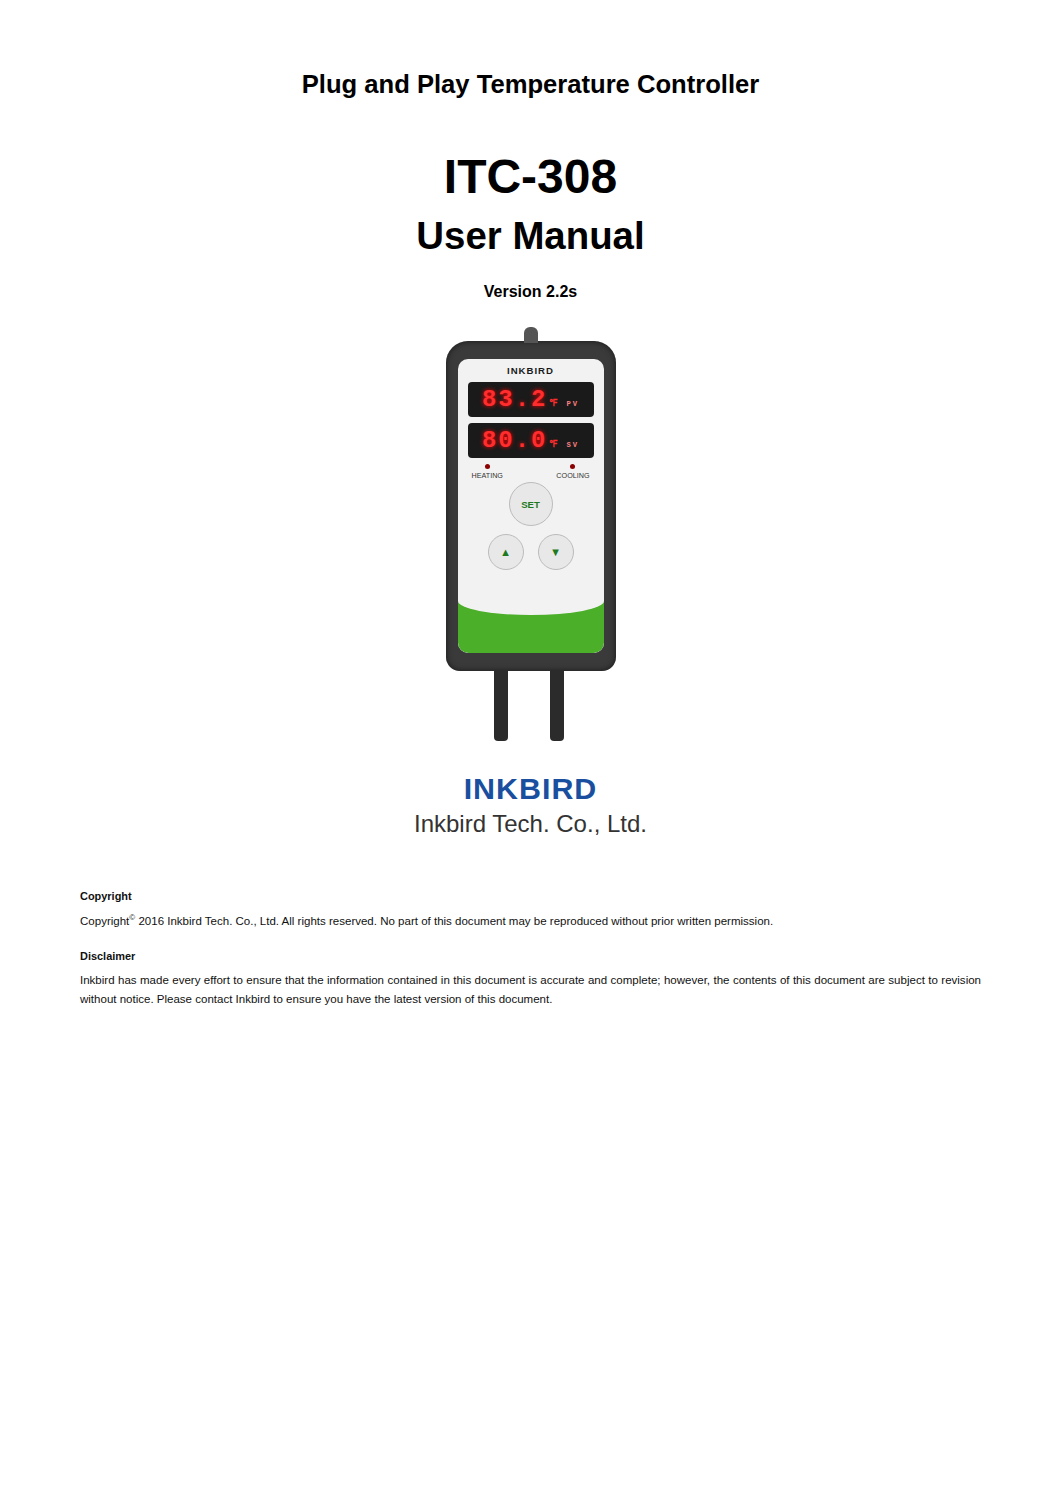Plug and Play Temperature Controller
ITC-308
User Manual
Version 2.2s
INKBIRD
83.2℉PV
80.0℉SV
HEATING COOLING
SET
▲
▼
INK BIRD
Inkbird Tech. Co., Ltd.
Copyright
Copyright© 2016 Inkbird Tech. Co., Ltd. All rights reserved. No part of this document may be reproduced without prior written permission.
Disclaimer
Inkbird has made every effort to ensure that the information contained in this document is accurate and complete; however, the contents of this document are subject to revision without notice. Please contact Inkbird to ensure you have the latest version of this document.